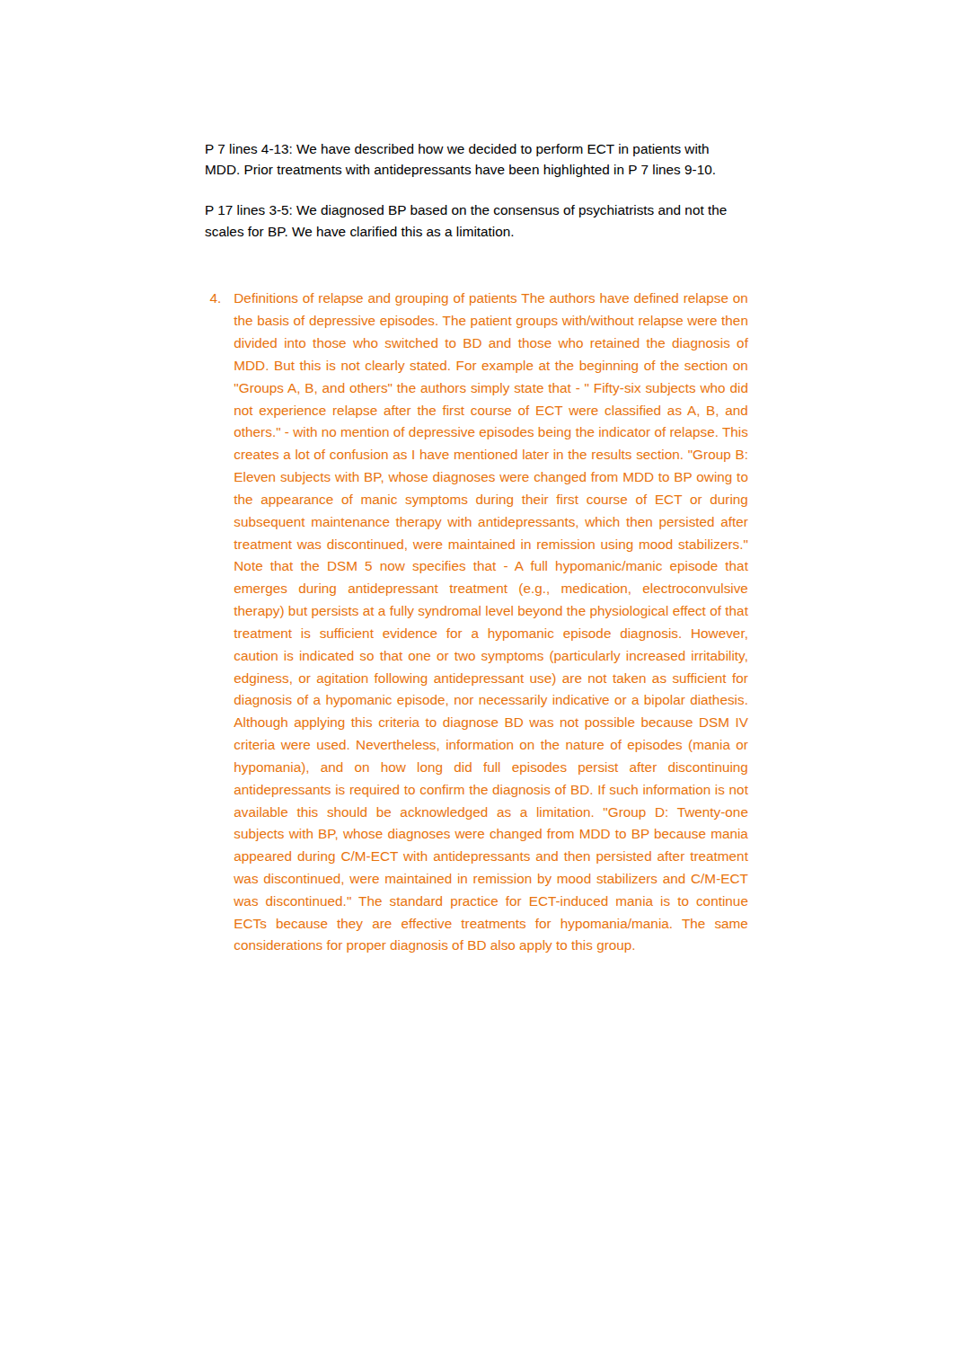P 7 lines 4-13: We have described how we decided to perform ECT in patients with MDD. Prior treatments with antidepressants have been highlighted in P 7 lines 9-10.
P 17 lines 3-5: We diagnosed BP based on the consensus of psychiatrists and not the scales for BP. We have clarified this as a limitation.
Definitions of relapse and grouping of patients The authors have defined relapse on the basis of depressive episodes. The patient groups with/without relapse were then divided into those who switched to BD and those who retained the diagnosis of MDD. But this is not clearly stated. For example at the beginning of the section on "Groups A, B, and others" the authors simply state that - " Fifty-six subjects who did not experience relapse after the first course of ECT were classified as A, B, and others." - with no mention of depressive episodes being the indicator of relapse. This creates a lot of confusion as I have mentioned later in the results section. "Group B: Eleven subjects with BP, whose diagnoses were changed from MDD to BP owing to the appearance of manic symptoms during their first course of ECT or during subsequent maintenance therapy with antidepressants, which then persisted after treatment was discontinued, were maintained in remission using mood stabilizers." Note that the DSM 5 now specifies that - A full hypomanic/manic episode that emerges during antidepressant treatment (e.g., medication, electroconvulsive therapy) but persists at a fully syndromal level beyond the physiological effect of that treatment is sufficient evidence for a hypomanic episode diagnosis. However, caution is indicated so that one or two symptoms (particularly increased irritability, edginess, or agitation following antidepressant use) are not taken as sufficient for diagnosis of a hypomanic episode, nor necessarily indicative or a bipolar diathesis. Although applying this criteria to diagnose BD was not possible because DSM IV criteria were used. Nevertheless, information on the nature of episodes (mania or hypomania), and on how long did full episodes persist after discontinuing antidepressants is required to confirm the diagnosis of BD. If such information is not available this should be acknowledged as a limitation. "Group D: Twenty-one subjects with BP, whose diagnoses were changed from MDD to BP because mania appeared during C/M-ECT with antidepressants and then persisted after treatment was discontinued, were maintained in remission by mood stabilizers and C/M-ECT was discontinued." The standard practice for ECT-induced mania is to continue ECTs because they are effective treatments for hypomania/mania. The same considerations for proper diagnosis of BD also apply to this group.